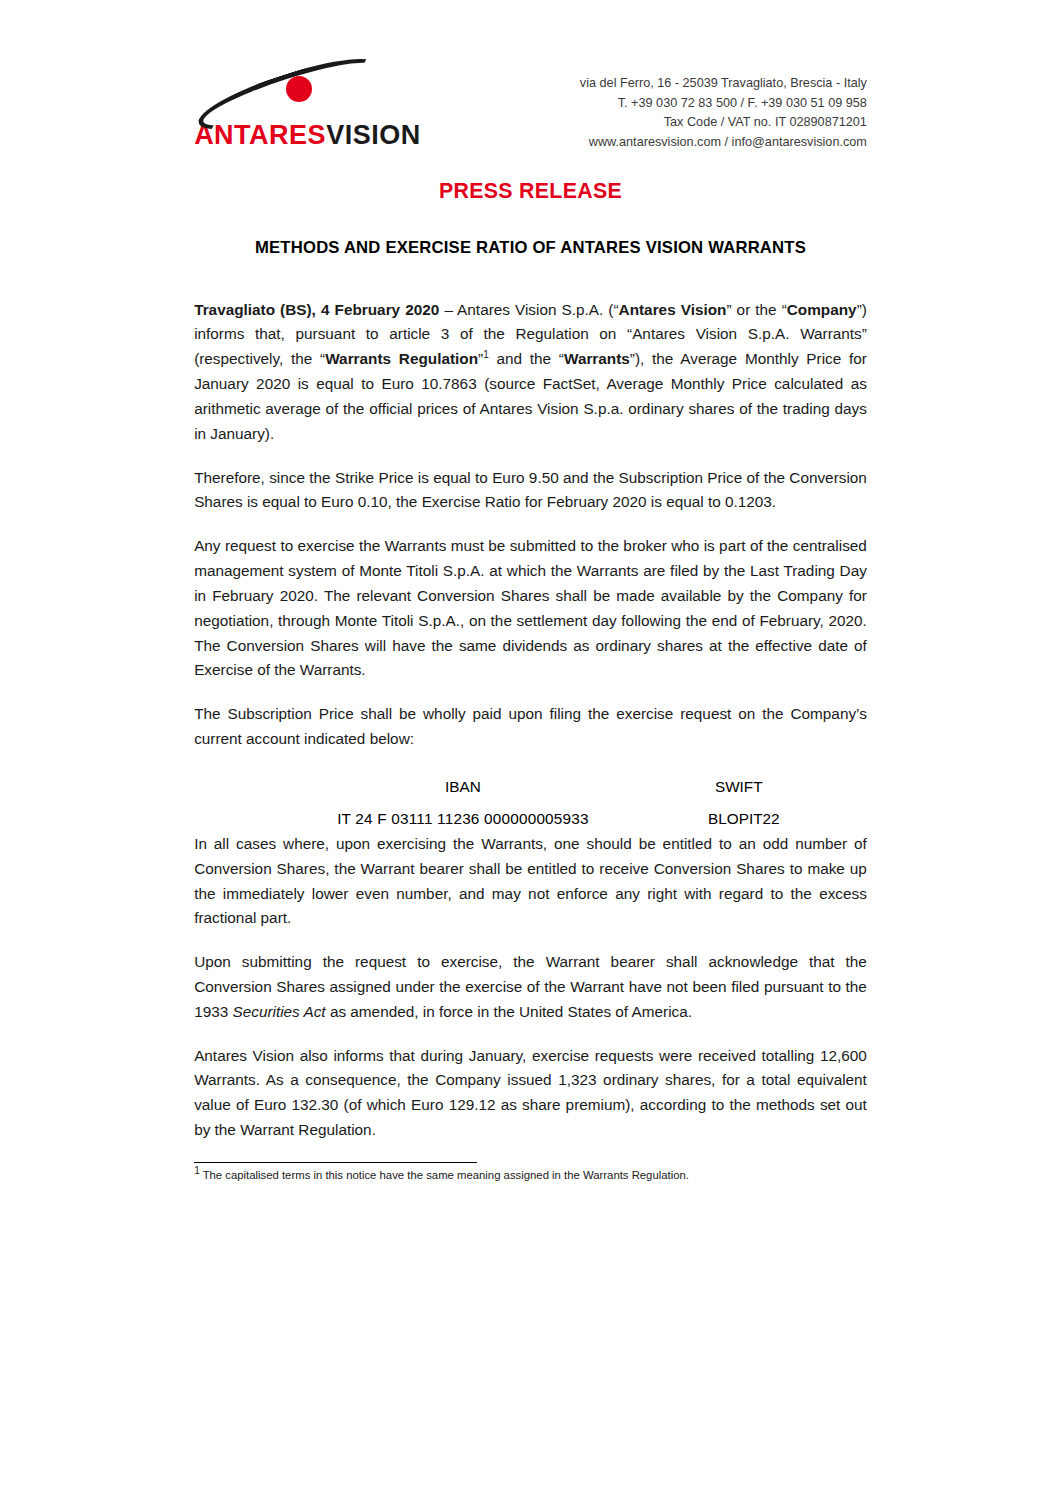ANTARES VISION
via del Ferro, 16 - 25039 Travagliato, Brescia - Italy
T. +39 030 72 83 500 / F. +39 030 51 09 958
Tax Code / VAT no. IT 02890871201
www.antaresvision.com / info@antaresvision.com
PRESS RELEASE
METHODS AND EXERCISE RATIO OF ANTARES VISION WARRANTS
Travagliato (BS), 4 February 2020 – Antares Vision S.p.A. (“Antares Vision” or the “Company”) informs that, pursuant to article 3 of the Regulation on “Antares Vision S.p.A. Warrants” (respectively, the “Warrants Regulation”1 and the “Warrants”), the Average Monthly Price for January 2020 is equal to Euro 10.7863 (source FactSet, Average Monthly Price calculated as arithmetic average of the official prices of Antares Vision S.p.a. ordinary shares of the trading days in January).
Therefore, since the Strike Price is equal to Euro 9.50 and the Subscription Price of the Conversion Shares is equal to Euro 0.10, the Exercise Ratio for February 2020 is equal to 0.1203.
Any request to exercise the Warrants must be submitted to the broker who is part of the centralised management system of Monte Titoli S.p.A. at which the Warrants are filed by the Last Trading Day in February 2020. The relevant Conversion Shares shall be made available by the Company for negotiation, through Monte Titoli S.p.A., on the settlement day following the end of February, 2020. The Conversion Shares will have the same dividends as ordinary shares at the effective date of Exercise of the Warrants.
The Subscription Price shall be wholly paid upon filing the exercise request on the Company’s current account indicated below:
| IBAN | SWIFT |
| --- | --- |
| IT 24 F 03111 11236 000000005933 | BLOPIT22 |
In all cases where, upon exercising the Warrants, one should be entitled to an odd number of Conversion Shares, the Warrant bearer shall be entitled to receive Conversion Shares to make up the immediately lower even number, and may not enforce any right with regard to the excess fractional part.
Upon submitting the request to exercise, the Warrant bearer shall acknowledge that the Conversion Shares assigned under the exercise of the Warrant have not been filed pursuant to the 1933 Securities Act as amended, in force in the United States of America.
Antares Vision also informs that during January, exercise requests were received totalling 12,600 Warrants. As a consequence, the Company issued 1,323 ordinary shares, for a total equivalent value of Euro 132.30 (of which Euro 129.12 as share premium), according to the methods set out by the Warrant Regulation.
1 The capitalised terms in this notice have the same meaning assigned in the Warrants Regulation.